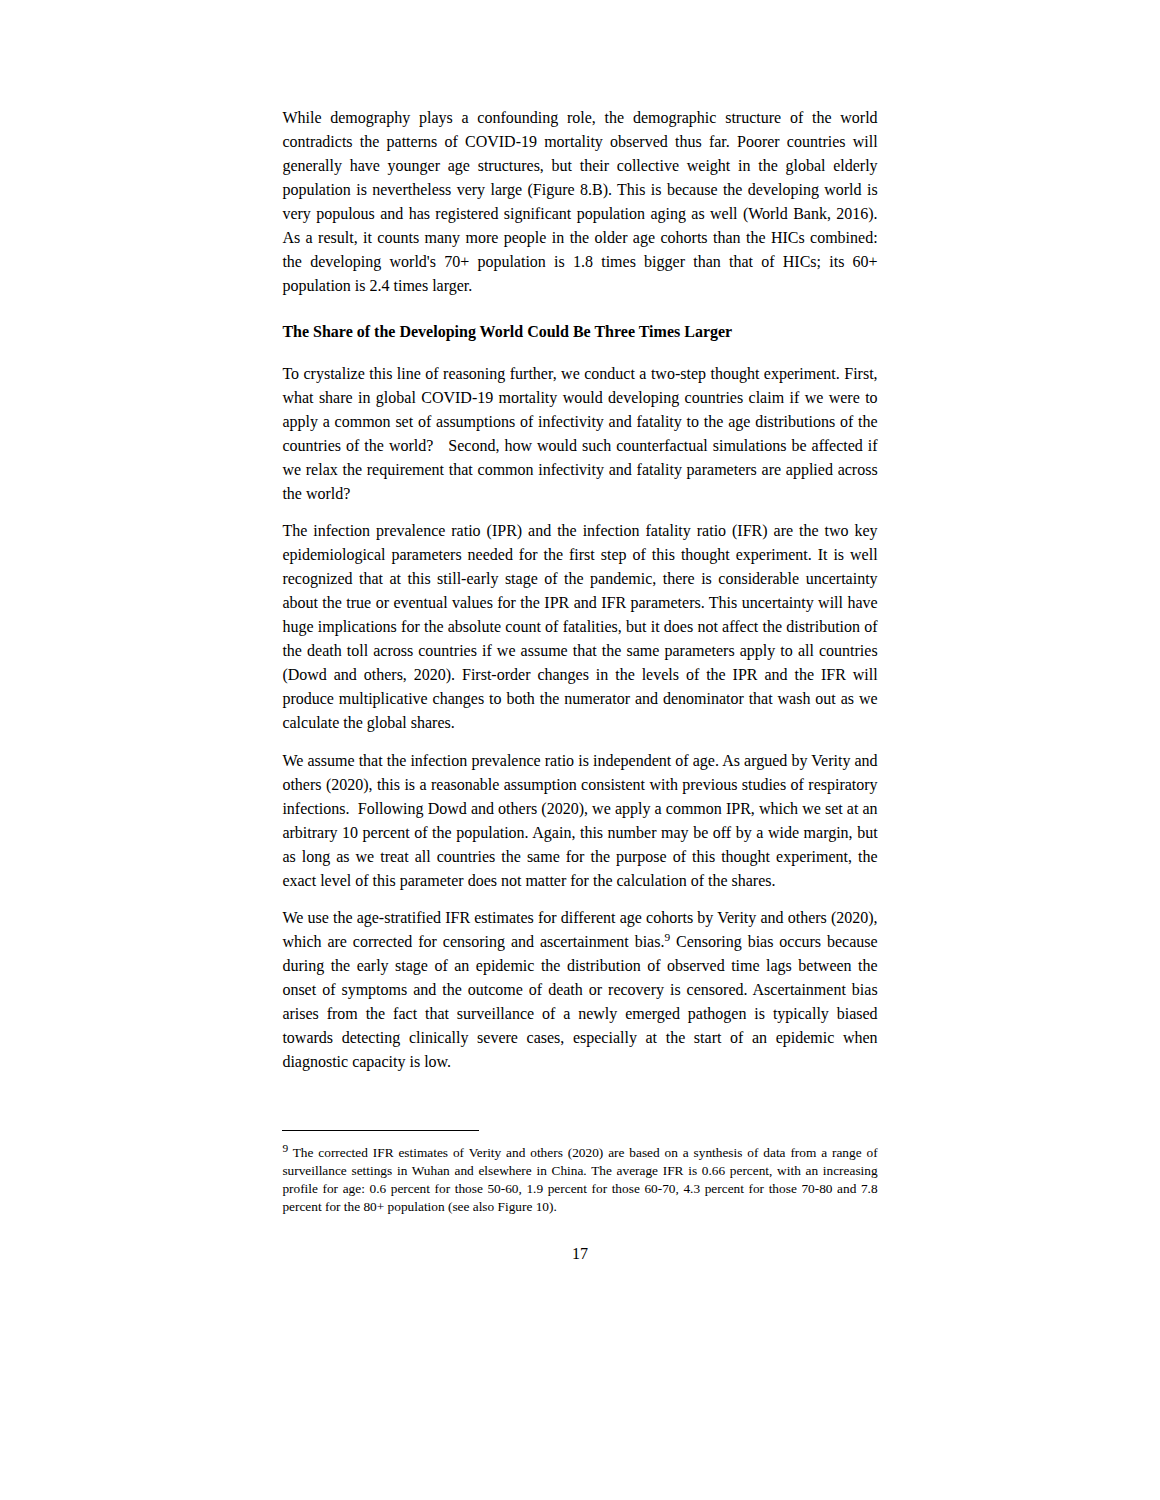While demography plays a confounding role, the demographic structure of the world contradicts the patterns of COVID-19 mortality observed thus far. Poorer countries will generally have younger age structures, but their collective weight in the global elderly population is nevertheless very large (Figure 8.B). This is because the developing world is very populous and has registered significant population aging as well (World Bank, 2016). As a result, it counts many more people in the older age cohorts than the HICs combined: the developing world's 70+ population is 1.8 times bigger than that of HICs; its 60+ population is 2.4 times larger.
The Share of the Developing World Could Be Three Times Larger
To crystalize this line of reasoning further, we conduct a two-step thought experiment. First, what share in global COVID-19 mortality would developing countries claim if we were to apply a common set of assumptions of infectivity and fatality to the age distributions of the countries of the world? Second, how would such counterfactual simulations be affected if we relax the requirement that common infectivity and fatality parameters are applied across the world?
The infection prevalence ratio (IPR) and the infection fatality ratio (IFR) are the two key epidemiological parameters needed for the first step of this thought experiment. It is well recognized that at this still-early stage of the pandemic, there is considerable uncertainty about the true or eventual values for the IPR and IFR parameters. This uncertainty will have huge implications for the absolute count of fatalities, but it does not affect the distribution of the death toll across countries if we assume that the same parameters apply to all countries (Dowd and others, 2020). First-order changes in the levels of the IPR and the IFR will produce multiplicative changes to both the numerator and denominator that wash out as we calculate the global shares.
We assume that the infection prevalence ratio is independent of age. As argued by Verity and others (2020), this is a reasonable assumption consistent with previous studies of respiratory infections. Following Dowd and others (2020), we apply a common IPR, which we set at an arbitrary 10 percent of the population. Again, this number may be off by a wide margin, but as long as we treat all countries the same for the purpose of this thought experiment, the exact level of this parameter does not matter for the calculation of the shares.
We use the age-stratified IFR estimates for different age cohorts by Verity and others (2020), which are corrected for censoring and ascertainment bias.9 Censoring bias occurs because during the early stage of an epidemic the distribution of observed time lags between the onset of symptoms and the outcome of death or recovery is censored. Ascertainment bias arises from the fact that surveillance of a newly emerged pathogen is typically biased towards detecting clinically severe cases, especially at the start of an epidemic when diagnostic capacity is low.
9 The corrected IFR estimates of Verity and others (2020) are based on a synthesis of data from a range of surveillance settings in Wuhan and elsewhere in China. The average IFR is 0.66 percent, with an increasing profile for age: 0.6 percent for those 50-60, 1.9 percent for those 60-70, 4.3 percent for those 70-80 and 7.8 percent for the 80+ population (see also Figure 10).
17